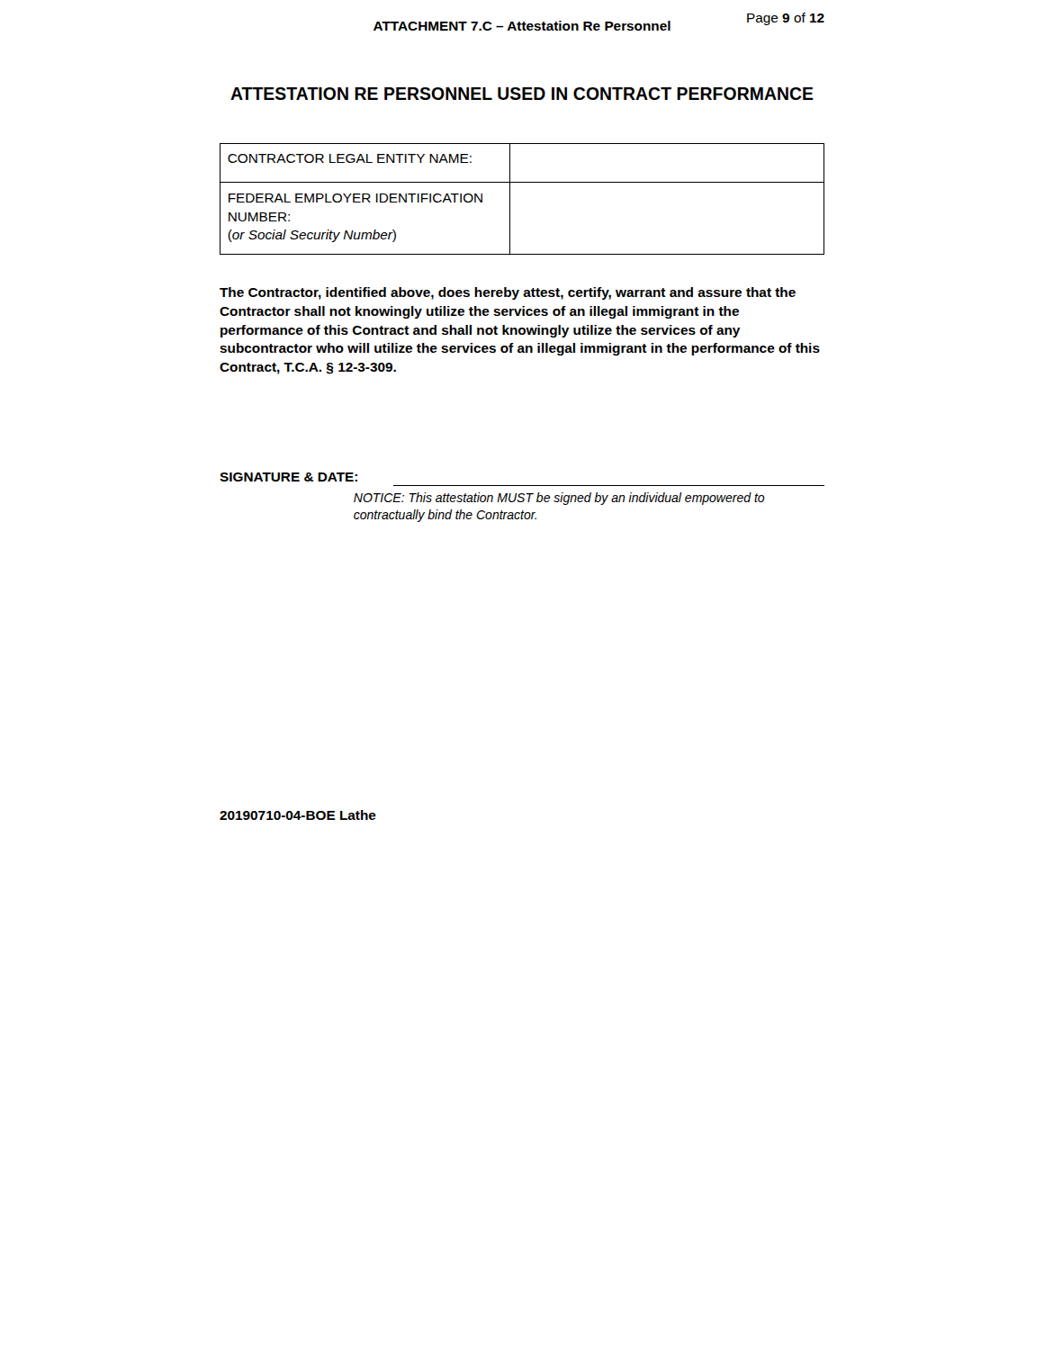Page 9 of 12
ATTACHMENT 7.C – Attestation Re Personnel
ATTESTATION RE PERSONNEL USED IN CONTRACT PERFORMANCE
| CONTRACTOR LEGAL ENTITY NAME: | |
| FEDERAL EMPLOYER IDENTIFICATION NUMBER: ( or Social Security Number ) | |
The Contractor, identified above, does hereby attest, certify, warrant and assure that the Contractor shall not knowingly utilize the services of an illegal immigrant in the performance of this Contract and shall not knowingly utilize the services of any subcontractor who will utilize the services of an illegal immigrant in the performance of this Contract, T.C.A. § 12-3-309.
SIGNATURE & DATE:
NOTICE: This attestation MUST be signed by an individual empowered to contractually bind the Contractor.
20190710-04-BOE Lathe